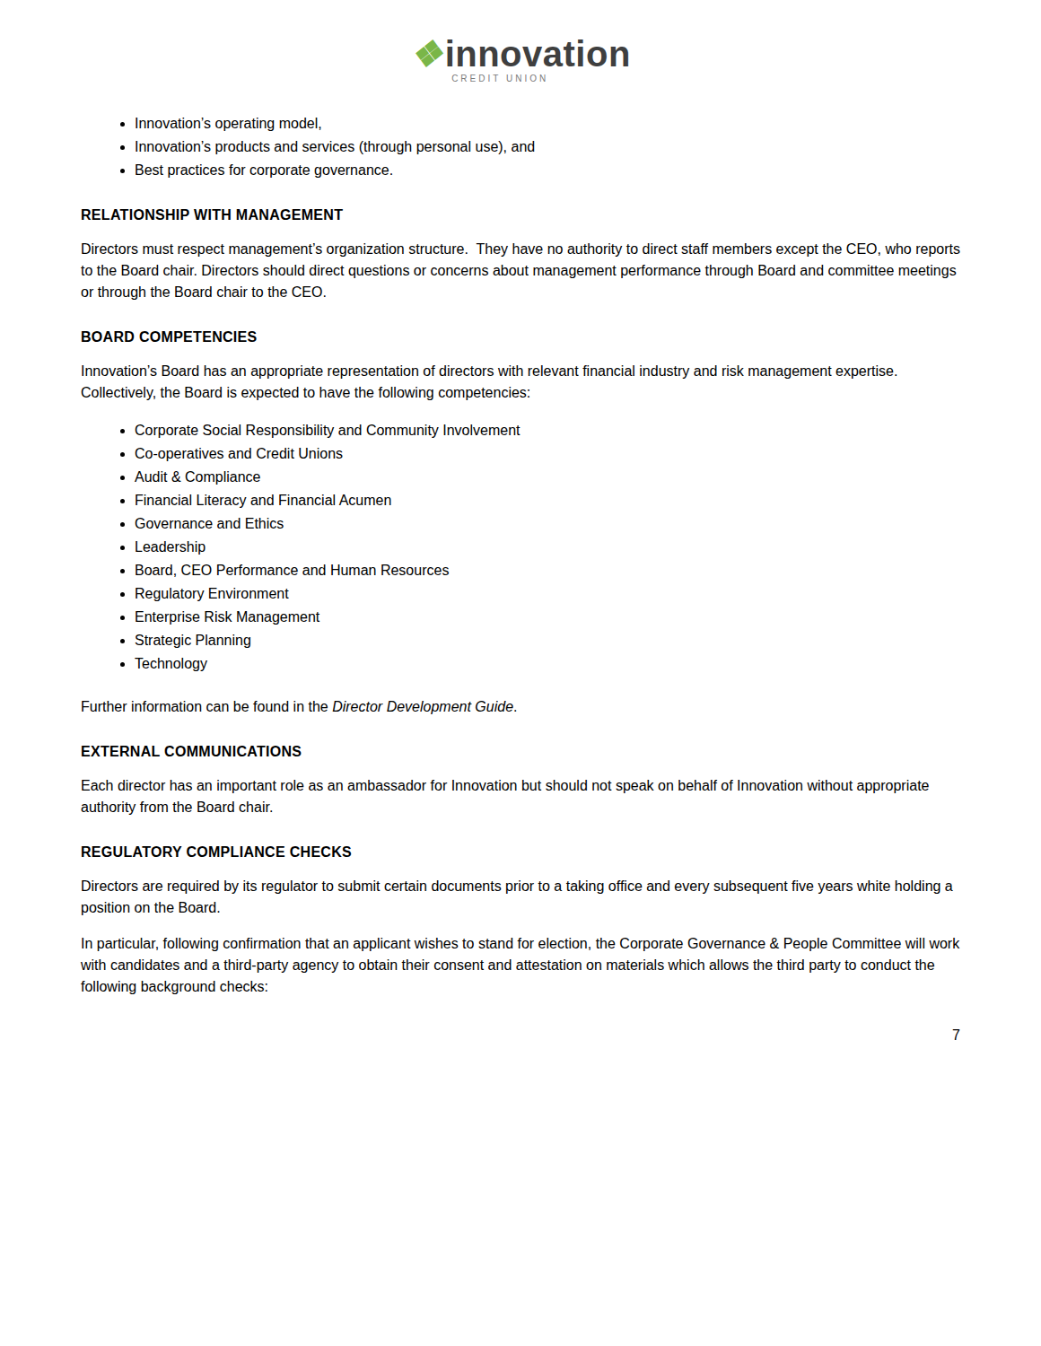❖innovation
CREDIT UNION
Innovation’s operating model,
Innovation’s products and services (through personal use), and
Best practices for corporate governance.
RELATIONSHIP WITH MANAGEMENT
Directors must respect management’s organization structure. They have no authority to direct staff members except the CEO, who reports to the Board chair. Directors should direct questions or concerns about management performance through Board and committee meetings or through the Board chair to the CEO.
BOARD COMPETENCIES
Innovation’s Board has an appropriate representation of directors with relevant financial industry and risk management expertise. Collectively, the Board is expected to have the following competencies:
Corporate Social Responsibility and Community Involvement
Co-operatives and Credit Unions
Audit & Compliance
Financial Literacy and Financial Acumen
Governance and Ethics
Leadership
Board, CEO Performance and Human Resources
Regulatory Environment
Enterprise Risk Management
Strategic Planning
Technology
Further information can be found in the Director Development Guide.
EXTERNAL COMMUNICATIONS
Each director has an important role as an ambassador for Innovation but should not speak on behalf of Innovation without appropriate authority from the Board chair.
REGULATORY COMPLIANCE CHECKS
Directors are required by its regulator to submit certain documents prior to a taking office and every subsequent five years white holding a position on the Board.
In particular, following confirmation that an applicant wishes to stand for election, the Corporate Governance & People Committee will work with candidates and a third-party agency to obtain their consent and attestation on materials which allows the third party to conduct the following background checks:
7